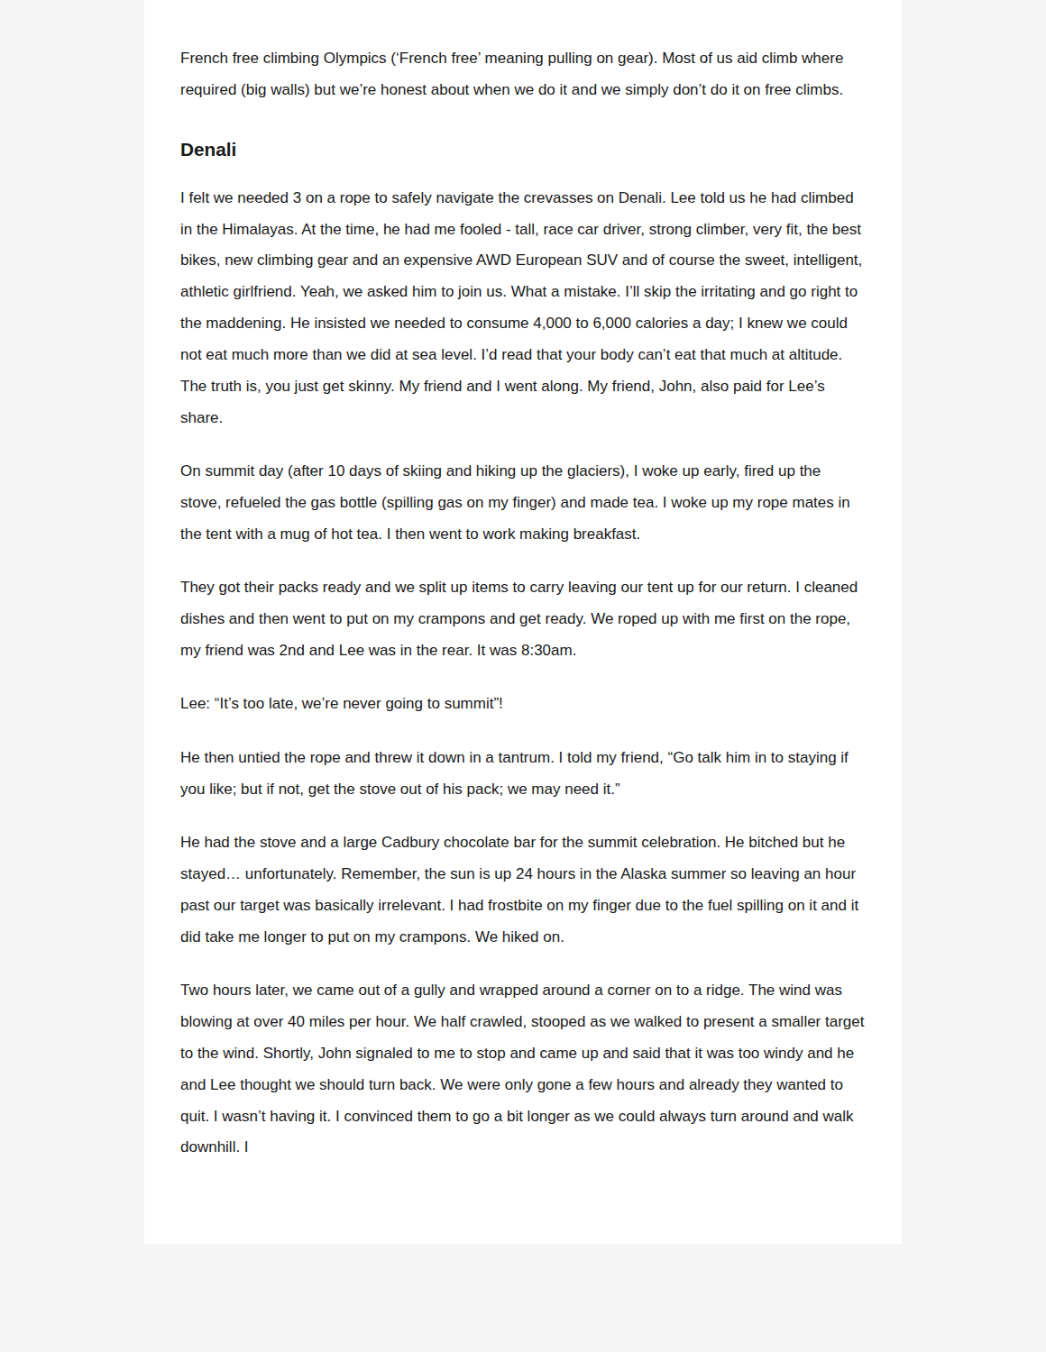French free climbing Olympics (‘French free’ meaning pulling on gear). Most of us aid climb where required (big walls) but we’re honest about when we do it and we simply don’t do it on free climbs.
Denali
I felt we needed 3 on a rope to safely navigate the crevasses on Denali. Lee told us he had climbed in the Himalayas. At the time, he had me fooled - tall, race car driver, strong climber, very fit, the best bikes, new climbing gear and an expensive AWD European SUV and of course the sweet, intelligent, athletic girlfriend. Yeah, we asked him to join us. What a mistake. I’ll skip the irritating and go right to the maddening. He insisted we needed to consume 4,000 to 6,000 calories a day; I knew we could not eat much more than we did at sea level. I’d read that your body can’t eat that much at altitude. The truth is, you just get skinny. My friend and I went along. My friend, John, also paid for Lee’s share.
On summit day (after 10 days of skiing and hiking up the glaciers), I woke up early, fired up the stove, refueled the gas bottle (spilling gas on my finger) and made tea. I woke up my rope mates in the tent with a mug of hot tea. I then went to work making breakfast.
They got their packs ready and we split up items to carry leaving our tent up for our return. I cleaned dishes and then went to put on my crampons and get ready. We roped up with me first on the rope, my friend was 2nd and Lee was in the rear. It was 8:30am.
Lee: “It’s too late, we’re never going to summit”!
He then untied the rope and threw it down in a tantrum. I told my friend, “Go talk him in to staying if you like; but if not, get the stove out of his pack; we may need it.”
He had the stove and a large Cadbury chocolate bar for the summit celebration. He bitched but he stayed… unfortunately. Remember, the sun is up 24 hours in the Alaska summer so leaving an hour past our target was basically irrelevant. I had frostbite on my finger due to the fuel spilling on it and it did take me longer to put on my crampons. We hiked on.
Two hours later, we came out of a gully and wrapped around a corner on to a ridge. The wind was blowing at over 40 miles per hour. We half crawled, stooped as we walked to present a smaller target to the wind. Shortly, John signaled to me to stop and came up and said that it was too windy and he and Lee thought we should turn back. We were only gone a few hours and already they wanted to quit. I wasn’t having it. I convinced them to go a bit longer as we could always turn around and walk downhill. I